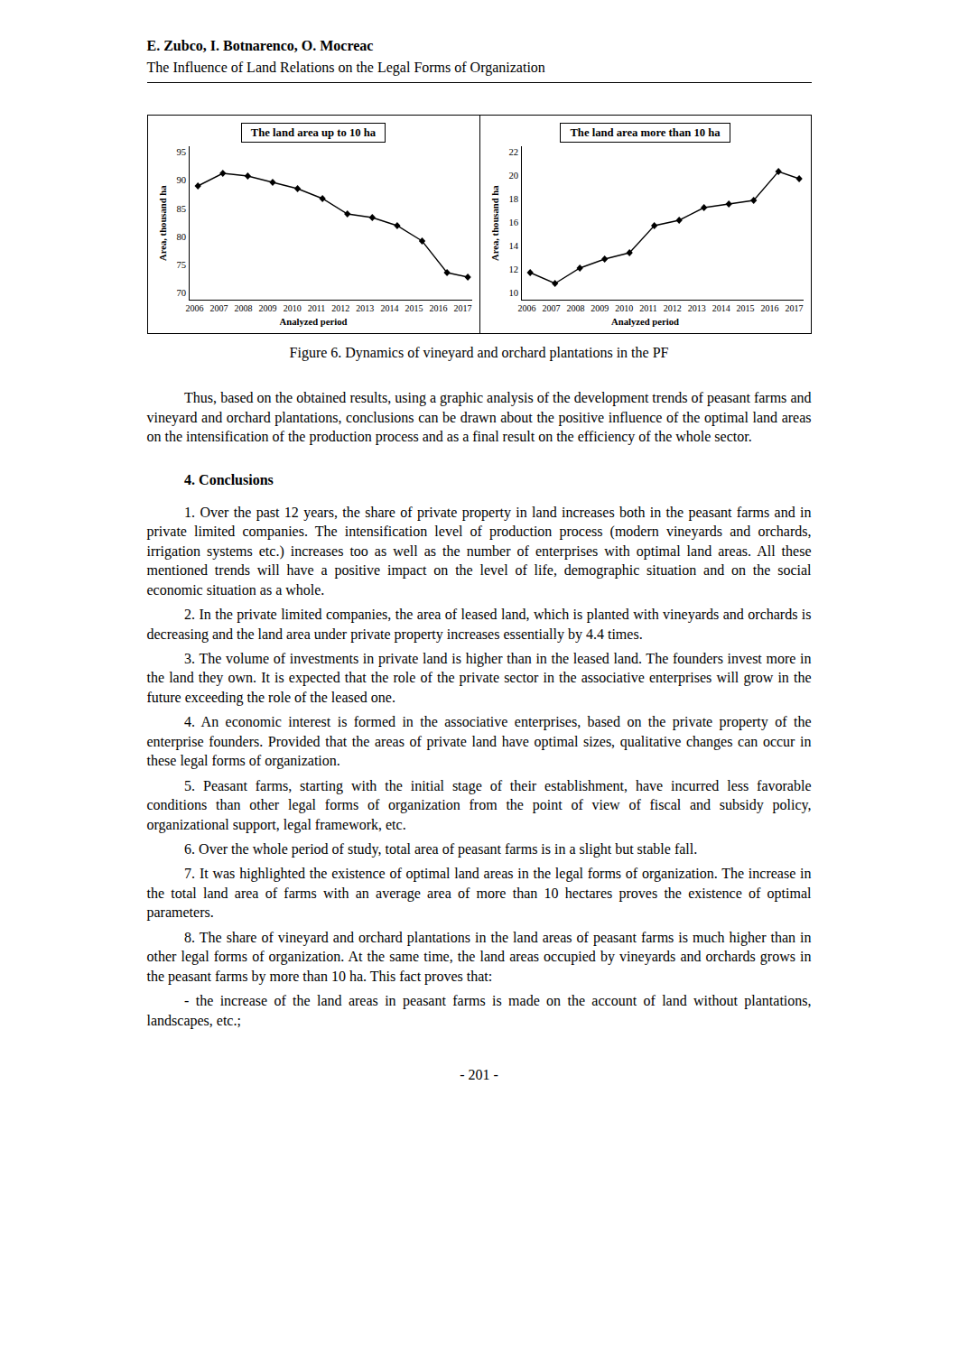E. Zubco, I. Botnarenco, O. Mocreac
The Influence of Land Relations on the Legal Forms of Organization
The land area up to 10 ha
Area, thousand ha
95 90 85 80 75 70
200620072008200920102011201220132014201520162017
Analyzed period
The land area more than 10 ha
Area, thousand ha
22 20 18 16 14 12 10
200620072008200920102011201220132014201520162017
Analyzed period
Figure 6. Dynamics of vineyard and orchard plantations in the PF
Thus, based on the obtained results, using a graphic analysis of the development trends of peasant farms and vineyard and orchard plantations, conclusions can be drawn about the positive influence of the optimal land areas on the intensification of the production process and as a final result on the efficiency of the whole sector.
4. Conclusions
1. Over the past 12 years, the share of private property in land increases both in the peasant farms and in private limited companies. The intensification level of production process (modern vineyards and orchards, irrigation systems etc.) increases too as well as the number of enterprises with optimal land areas. All these mentioned trends will have a positive impact on the level of life, demographic situation and on the social economic situation as a whole.
2. In the private limited companies, the area of leased land, which is planted with vineyards and orchards is decreasing and the land area under private property increases essentially by 4.4 times.
3. The volume of investments in private land is higher than in the leased land. The founders invest more in the land they own. It is expected that the role of the private sector in the associative enterprises will grow in the future exceeding the role of the leased one.
4. An economic interest is formed in the associative enterprises, based on the private property of the enterprise founders. Provided that the areas of private land have optimal sizes, qualitative changes can occur in these legal forms of organization.
5. Peasant farms, starting with the initial stage of their establishment, have incurred less favorable conditions than other legal forms of organization from the point of view of fiscal and subsidy policy, organizational support, legal framework, etc.
6. Over the whole period of study, total area of peasant farms is in a slight but stable fall.
7. It was highlighted the existence of optimal land areas in the legal forms of organization. The increase in the total land area of farms with an average area of more than 10 hectares proves the existence of optimal parameters.
8. The share of vineyard and orchard plantations in the land areas of peasant farms is much higher than in other legal forms of organization. At the same time, the land areas occupied by vineyards and orchards grows in the peasant farms by more than 10 ha. This fact proves that:
- the increase of the land areas in peasant farms is made on the account of land without plantations, landscapes, etc.;
- 201 -